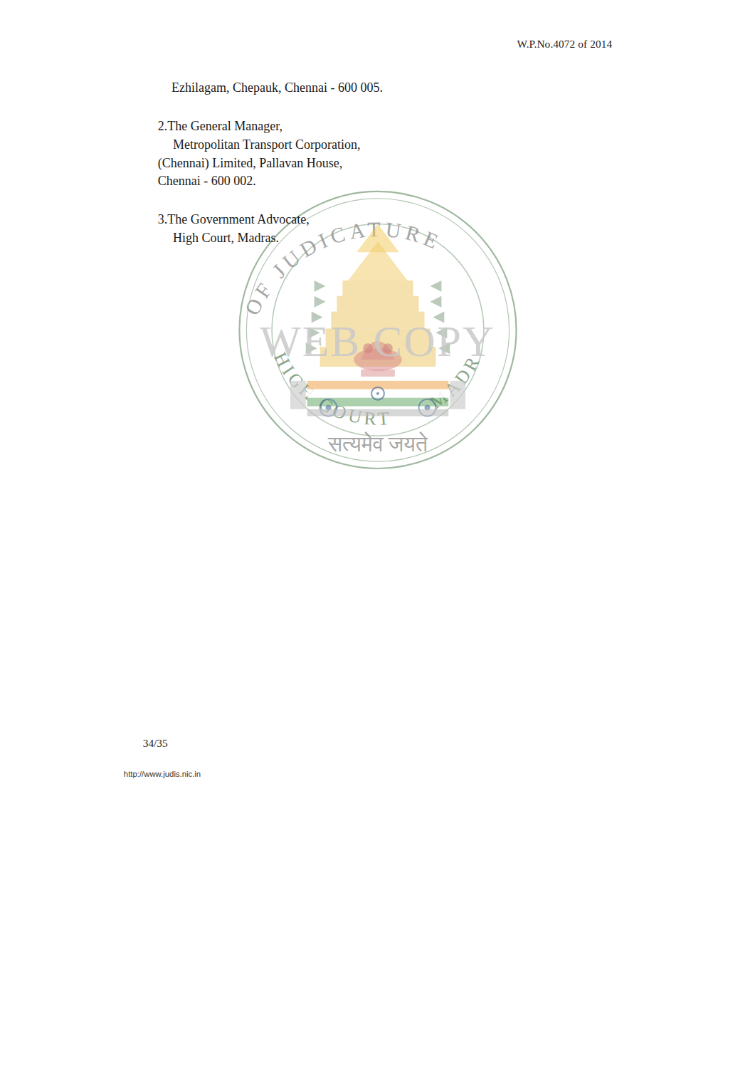W.P.No.4072 of 2014
Ezhilagam, Chepauk, Chennai - 600 005.
2.The General Manager, Metropolitan Transport Corporation, (Chennai) Limited, Pallavan House, Chennai - 600 002.
3.The Government Advocate, High Court, Madras.
OF JUDICATURE HIGH COURT MADRAS सत्यमेव जयते
WEB COPY
34/35
http://www.judis.nic.in